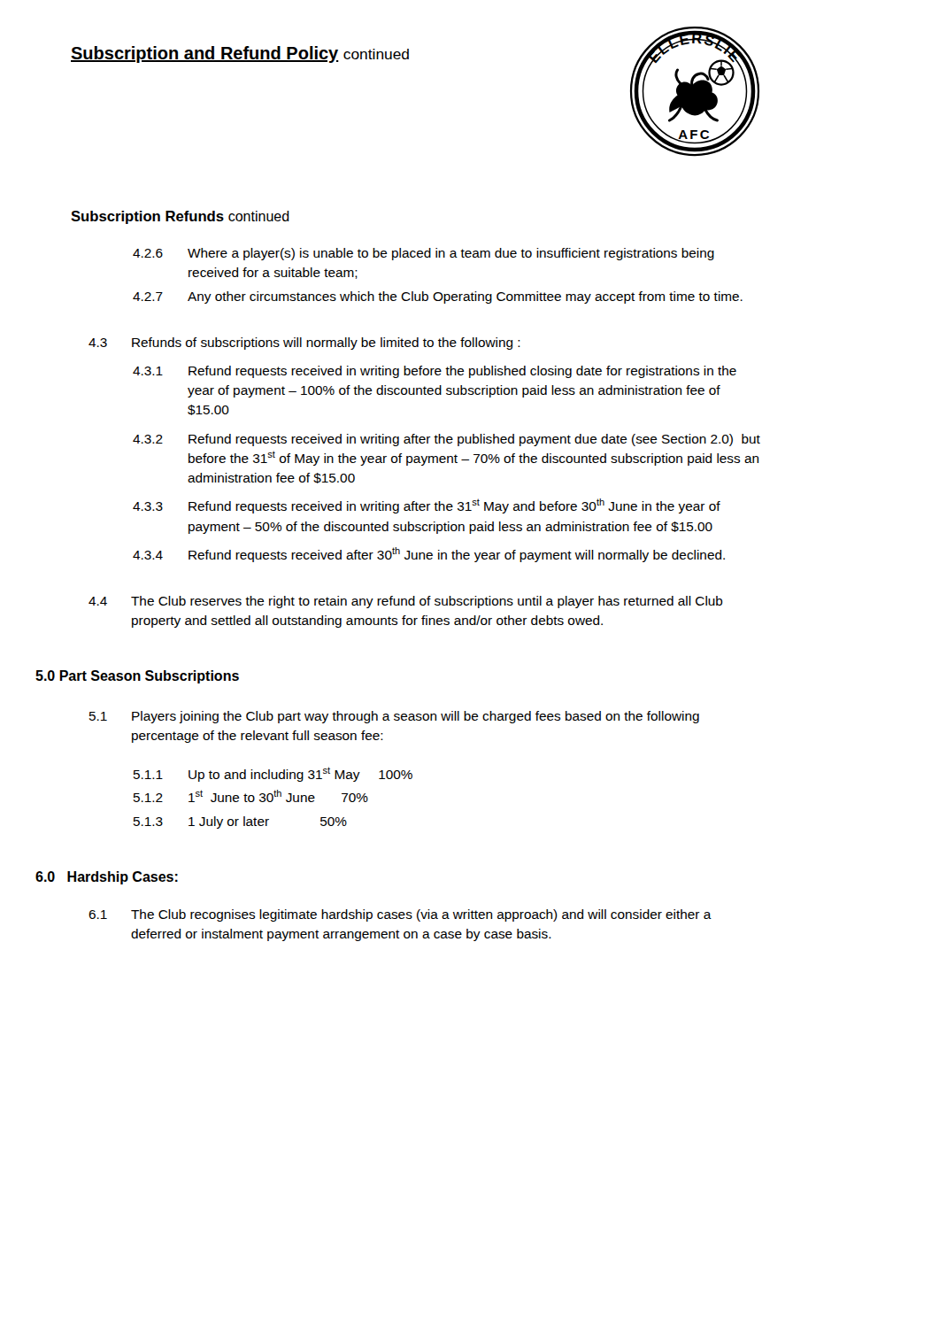Subscription and Refund Policy continued
ELLERSLIE AFC
Subscription Refunds continued
4.2.6 Where a player(s) is unable to be placed in a team due to insufficient registrations being received for a suitable team;
4.2.7 Any other circumstances which the Club Operating Committee may accept from time to time.
4.3 Refunds of subscriptions will normally be limited to the following :
4.3.1 Refund requests received in writing before the published closing date for registrations in the year of payment – 100% of the discounted subscription paid less an administration fee of $15.00
4.3.2 Refund requests received in writing after the published payment due date (see Section 2.0) but before the 31st of May in the year of payment – 70% of the discounted subscription paid less an administration fee of $15.00
4.3.3 Refund requests received in writing after the 31st May and before 30th June in the year of payment – 50% of the discounted subscription paid less an administration fee of $15.00
4.3.4 Refund requests received after 30th June in the year of payment will normally be declined.
4.4 The Club reserves the right to retain any refund of subscriptions until a player has returned all Club property and settled all outstanding amounts for fines and/or other debts owed.
5.0 Part Season Subscriptions
5.1 Players joining the Club part way through a season will be charged fees based on the following percentage of the relevant full season fee:
5.1.1 Up to and including 31st May 100%
5.1.2 1st June to 30th June 70%
5.1.3 1 July or later 50%
6.0 Hardship Cases:
6.1 The Club recognises legitimate hardship cases (via a written approach) and will consider either a deferred or instalment payment arrangement on a case by case basis.